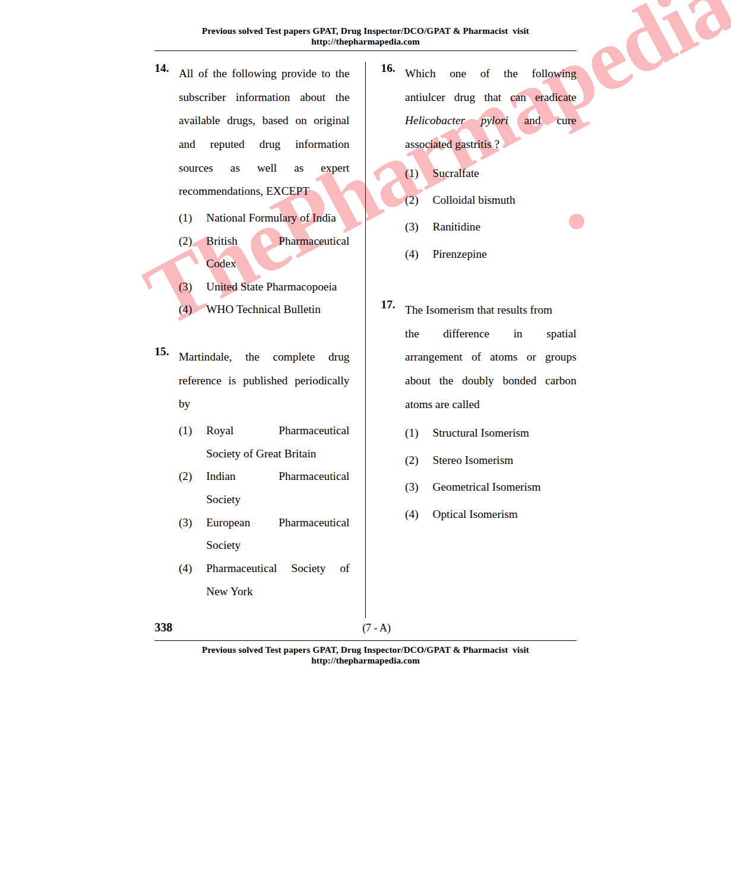Previous solved Test papers GPAT, Drug Inspector/DCO/GPAT & Pharmacist visit http://thepharmapedia.com
ThePharmapedia
14.
All of the following provide to the subscriber information about the available drugs, based on original and reputed drug information sources as well as expert recommendations, EXCEPT
(1) National Formulary of India
(2) British Pharmaceutical Codex
(3) United State Pharmacopoeia
(4) WHO Technical Bulletin
15.
Martindale, the complete drug reference is published periodically by
(1) Royal Pharmaceutical Society of Great Britain
(2) Indian Pharmaceutical Society
(3) European Pharmaceutical Society
(4) Pharmaceutical Society of New York
16.
Which one of the following antiulcer drug that can eradicate Helicobacter pylori and cure associated gastritis ?
(1) Sucralfate
(2) Colloidal bismuth
(3) Ranitidine
(4) Pirenzepine
17.
The Isomerism that results from the difference in spatial arrangement of atoms or groups about the doubly bonded carbon atoms are called
(1) Structural Isomerism
(2) Stereo Isomerism
(3) Geometrical Isomerism
(4) Optical Isomerism
338
(7 - A)
Previous solved Test papers GPAT, Drug Inspector/DCO/GPAT & Pharmacist visit http://thepharmapedia.com